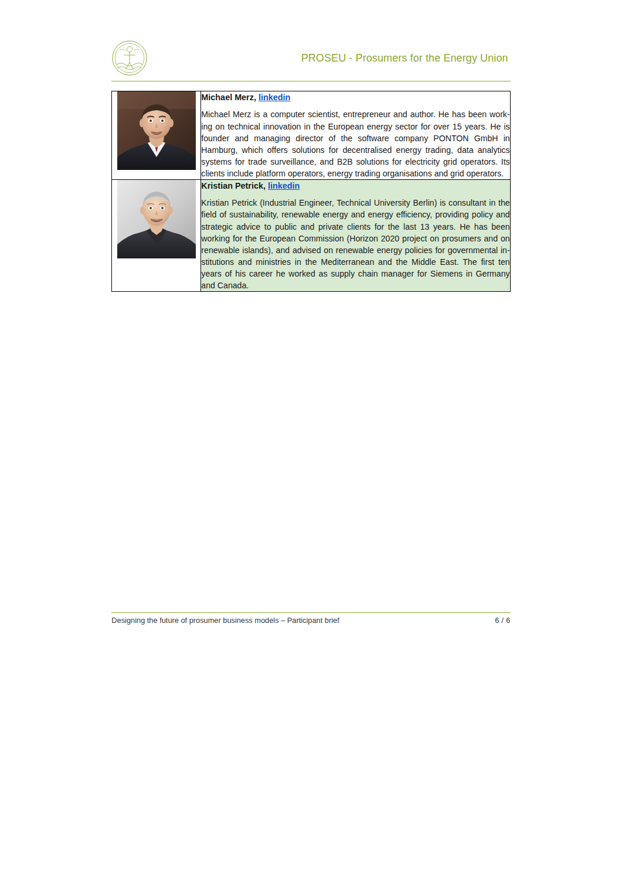PROSEU - Prosumers for the Energy Union
| | Michael Merz, linkedin Michael Merz is a computer scientist, entrepreneur and author. He has been working on technical innovation in the European energy sector for over 15 years. He is founder and managing director of the software company PONTON GmbH in Hamburg, which offers solutions for decentralised energy trading, data analytics systems for trade surveillance, and B2B solutions for electricity grid operators. Its clients include platform operators, energy trading organisations and grid operators. |
| | Kristian Petrick, linkedin Kristian Petrick (Industrial Engineer, Technical University Berlin) is consultant in the field of sustainability, renewable energy and energy efficiency, providing policy and strategic advice to public and private clients for the last 13 years. He has been working for the European Commission (Horizon 2020 project on prosumers and on renewable islands), and advised on renewable energy policies for governmental institutions and ministries in the Mediterranean and the Middle East. The first ten years of his career he worked as supply chain manager for Siemens in Germany and Canada. |
Designing the future of prosumer business models – Participant brief 6 / 6